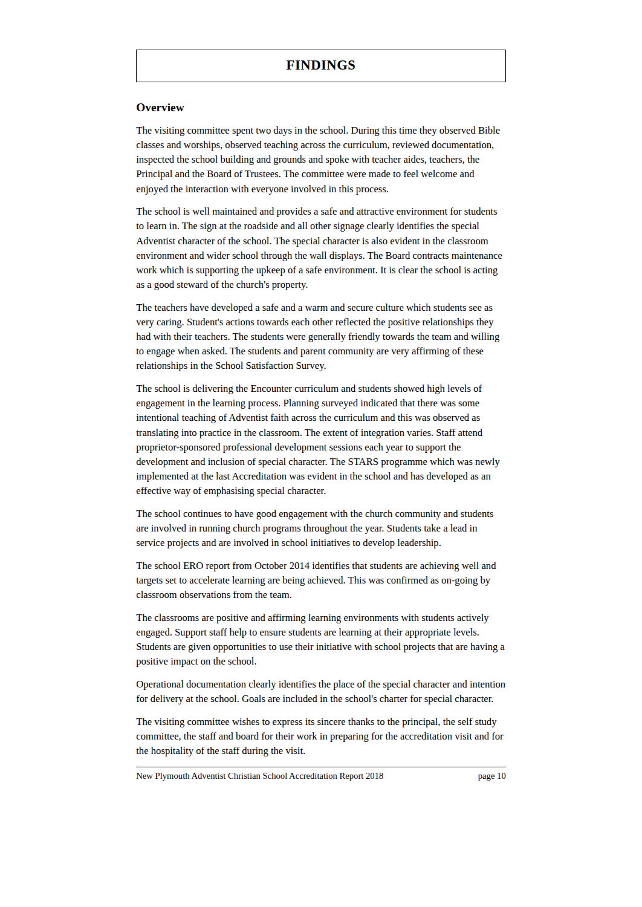FINDINGS
Overview
The visiting committee spent two days in the school. During this time they observed Bible classes and worships, observed teaching across the curriculum, reviewed documentation, inspected the school building and grounds and spoke with teacher aides, teachers, the Principal and the Board of Trustees. The committee were made to feel welcome and enjoyed the interaction with everyone involved in this process.
The school is well maintained and provides a safe and attractive environment for students to learn in. The sign at the roadside and all other signage clearly identifies the special Adventist character of the school. The special character is also evident in the classroom environment and wider school through the wall displays. The Board contracts maintenance work which is supporting the upkeep of a safe environment. It is clear the school is acting as a good steward of the church's property.
The teachers have developed a safe and a warm and secure culture which students see as very caring. Student's actions towards each other reflected the positive relationships they had with their teachers. The students were generally friendly towards the team and willing to engage when asked. The students and parent community are very affirming of these relationships in the School Satisfaction Survey.
The school is delivering the Encounter curriculum and students showed high levels of engagement in the learning process. Planning surveyed indicated that there was some intentional teaching of Adventist faith across the curriculum and this was observed as translating into practice in the classroom. The extent of integration varies. Staff attend proprietor-sponsored professional development sessions each year to support the development and inclusion of special character. The STARS programme which was newly implemented at the last Accreditation was evident in the school and has developed as an effective way of emphasising special character.
The school continues to have good engagement with the church community and students are involved in running church programs throughout the year. Students take a lead in service projects and are involved in school initiatives to develop leadership.
The school ERO report from October 2014 identifies that students are achieving well and targets set to accelerate learning are being achieved. This was confirmed as on-going by classroom observations from the team.
The classrooms are positive and affirming learning environments with students actively engaged. Support staff help to ensure students are learning at their appropriate levels. Students are given opportunities to use their initiative with school projects that are having a positive impact on the school.
Operational documentation clearly identifies the place of the special character and intention for delivery at the school. Goals are included in the school's charter for special character.
The visiting committee wishes to express its sincere thanks to the principal, the self study committee, the staff and board for their work in preparing for the accreditation visit and for the hospitality of the staff during the visit.
New Plymouth Adventist Christian School Accreditation Report 2018 page 10